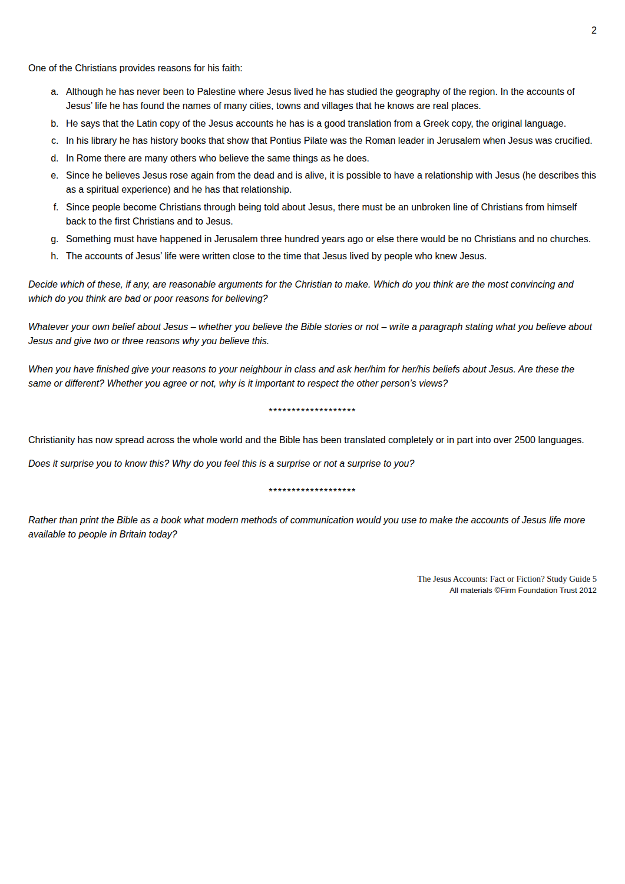2
One of the Christians provides reasons for his faith:
Although he has never been to Palestine where Jesus lived he has studied the geography of the region. In the accounts of Jesus’ life he has found the names of many cities, towns and villages that he knows are real places.
He says that the Latin copy of the Jesus accounts he has is a good translation from a Greek copy, the original language.
In his library he has history books that show that Pontius Pilate was the Roman leader in Jerusalem when Jesus was crucified.
In Rome there are many others who believe the same things as he does.
Since he believes Jesus rose again from the dead and is alive, it is possible to have a relationship with Jesus (he describes this as a spiritual experience) and he has that relationship.
Since people become Christians through being told about Jesus, there must be an unbroken line of Christians from himself back to the first Christians and to Jesus.
Something must have happened in Jerusalem three hundred years ago or else there would be no Christians and no churches.
The accounts of Jesus’ life were written close to the time that Jesus lived by people who knew Jesus.
Decide which of these, if any, are reasonable arguments for the Christian to make. Which do you think are the most convincing and which do you think are bad or poor reasons for believing?
Whatever your own belief about Jesus – whether you believe the Bible stories or not – write a paragraph stating what you believe about Jesus and give two or three reasons why you believe this.
When you have finished give your reasons to your neighbour in class and ask her/him for her/his beliefs about Jesus. Are these the same or different? Whether you agree or not, why is it important to respect the other person’s views?
*******************
Christianity has now spread across the whole world and the Bible has been translated completely or in part into over 2500 languages.
Does it surprise you to know this? Why do you feel this is a surprise or not a surprise to you?
*******************
Rather than print the Bible as a book what modern methods of communication would you use to make the accounts of Jesus life more available to people in Britain today?
The Jesus Accounts: Fact or Fiction? Study Guide 5
All materials ©Firm Foundation Trust 2012